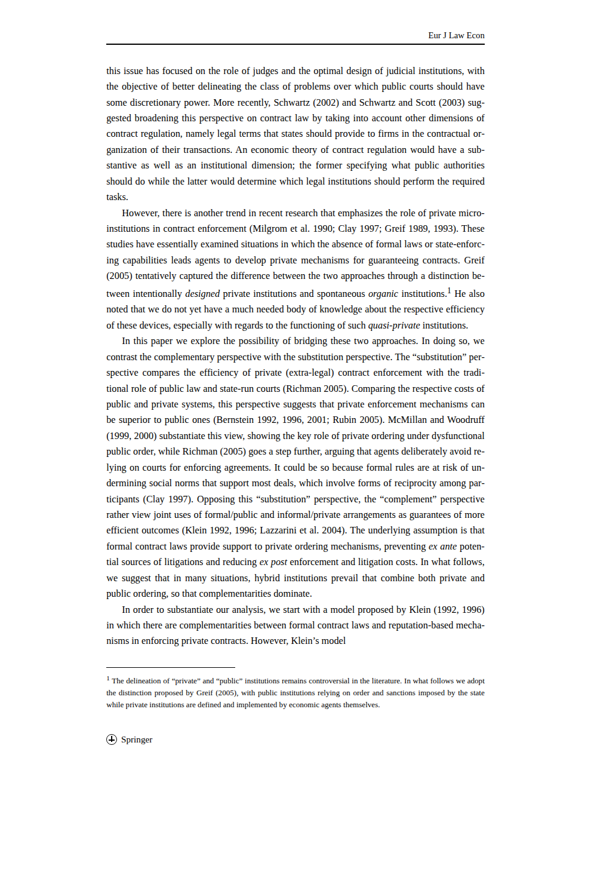Eur J Law Econ
this issue has focused on the role of judges and the optimal design of judicial institutions, with the objective of better delineating the class of problems over which public courts should have some discretionary power. More recently, Schwartz (2002) and Schwartz and Scott (2003) suggested broadening this perspective on contract law by taking into account other dimensions of contract regulation, namely legal terms that states should provide to firms in the contractual organization of their transactions. An economic theory of contract regulation would have a substantive as well as an institutional dimension; the former specifying what public authorities should do while the latter would determine which legal institutions should perform the required tasks.
However, there is another trend in recent research that emphasizes the role of private micro-institutions in contract enforcement (Milgrom et al. 1990; Clay 1997; Greif 1989, 1993). These studies have essentially examined situations in which the absence of formal laws or state-enforcing capabilities leads agents to develop private mechanisms for guaranteeing contracts. Greif (2005) tentatively captured the difference between the two approaches through a distinction between intentionally designed private institutions and spontaneous organic institutions.1 He also noted that we do not yet have a much needed body of knowledge about the respective efficiency of these devices, especially with regards to the functioning of such quasi-private institutions.
In this paper we explore the possibility of bridging these two approaches. In doing so, we contrast the complementary perspective with the substitution perspective. The “substitution” perspective compares the efficiency of private (extra-legal) contract enforcement with the traditional role of public law and state-run courts (Richman 2005). Comparing the respective costs of public and private systems, this perspective suggests that private enforcement mechanisms can be superior to public ones (Bernstein 1992, 1996, 2001; Rubin 2005). McMillan and Woodruff (1999, 2000) substantiate this view, showing the key role of private ordering under dysfunctional public order, while Richman (2005) goes a step further, arguing that agents deliberately avoid relying on courts for enforcing agreements. It could be so because formal rules are at risk of undermining social norms that support most deals, which involve forms of reciprocity among participants (Clay 1997). Opposing this “substitution” perspective, the “complement” perspective rather view joint uses of formal/public and informal/private arrangements as guarantees of more efficient outcomes (Klein 1992, 1996; Lazzarini et al. 2004). The underlying assumption is that formal contract laws provide support to private ordering mechanisms, preventing ex ante potential sources of litigations and reducing ex post enforcement and litigation costs. In what follows, we suggest that in many situations, hybrid institutions prevail that combine both private and public ordering, so that complementarities dominate.
In order to substantiate our analysis, we start with a model proposed by Klein (1992, 1996) in which there are complementarities between formal contract laws and reputation-based mechanisms in enforcing private contracts. However, Klein’s model
1 The delineation of “private” and “public” institutions remains controversial in the literature. In what follows we adopt the distinction proposed by Greif (2005), with public institutions relying on order and sanctions imposed by the state while private institutions are defined and implemented by economic agents themselves.
Springer